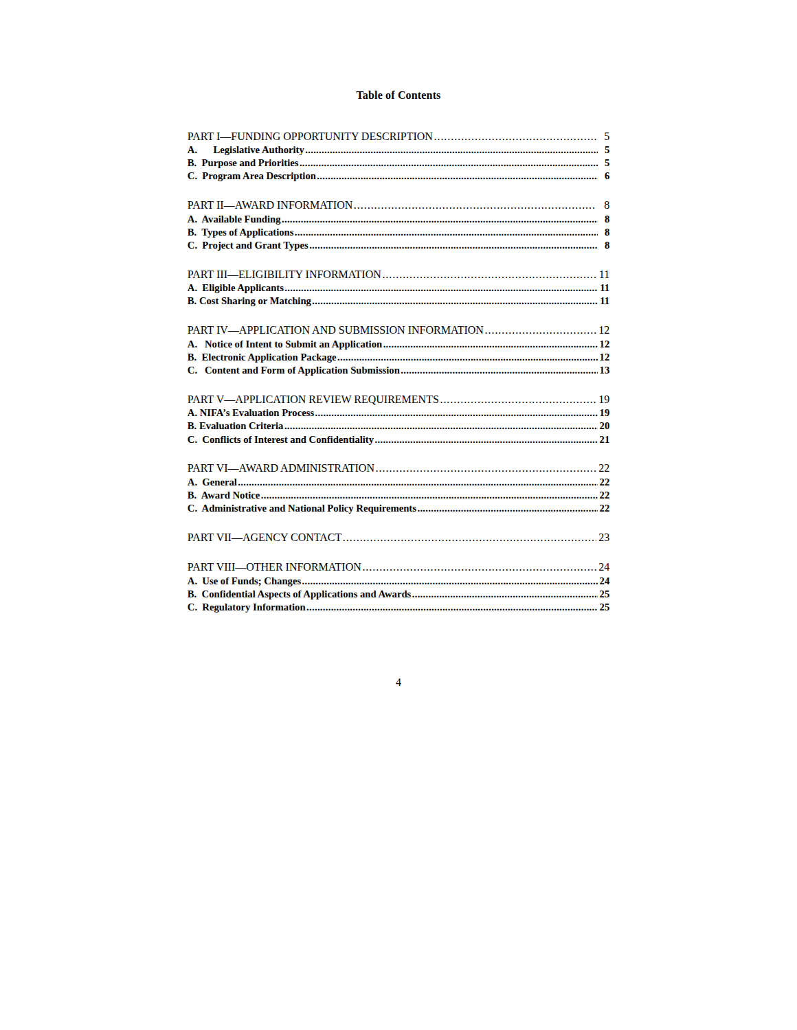Table of Contents
PART I—FUNDING OPPORTUNITY DESCRIPTION .......................................................................................... 5
A. Legislative Authority ................................................................................................................................................................. 5
B. Purpose and Priorities ............................................................................................................................................................... 5
C. Program Area Description ......................................................................................................................................................... 6
PART II—AWARD INFORMATION ............................................................................................................................. 8
A. Available Funding ..................................................................................................................................................................... 8
B. Types of Applications ................................................................................................................................................................ 8
C. Project and Grant Types ........................................................................................................................................................... 8
PART III—ELIGIBILITY INFORMATION ..................................................................................................... 11
A. Eligible Applicants ................................................................................................................................................................. 11
B. Cost Sharing or Matching ......................................................................................................................................................... 11
PART IV—APPLICATION AND SUBMISSION INFORMATION ............................................................... 12
A. Notice of Intent to Submit an Application ......................................................................................................................... 12
B. Electronic Application Package ................................................................................................................................................. 12
C. Content and Form of Application Submission ................................................................................................................. 13
PART V—APPLICATION REVIEW REQUIREMENTS ................................................................................. 19
A. NIFA’s Evaluation Process ....................................................................................................................................................... 19
B. Evaluation Criteria ................................................................................................................................................................. 20
C. Conflicts of Interest and Confidentiality ......................................................................................................................... 21
PART VI—AWARD ADMINISTRATION ....................................................................................................... 22
A. General ................................................................................................................................................................................. 22
B. Award Notice ......................................................................................................................................................................... 22
C. Administrative and National Policy Requirements ....................................................................................................... 22
PART VII—AGENCY CONTACT ......................................................................................................................... 23
PART VIII—OTHER INFORMATION ................................................................................................................. 24
A. Use of Funds; Changes ............................................................................................................................................................. 24
B. Confidential Aspects of Applications and Awards ....................................................................................................... 25
C. Regulatory Information ........................................................................................................................................................... 25
4